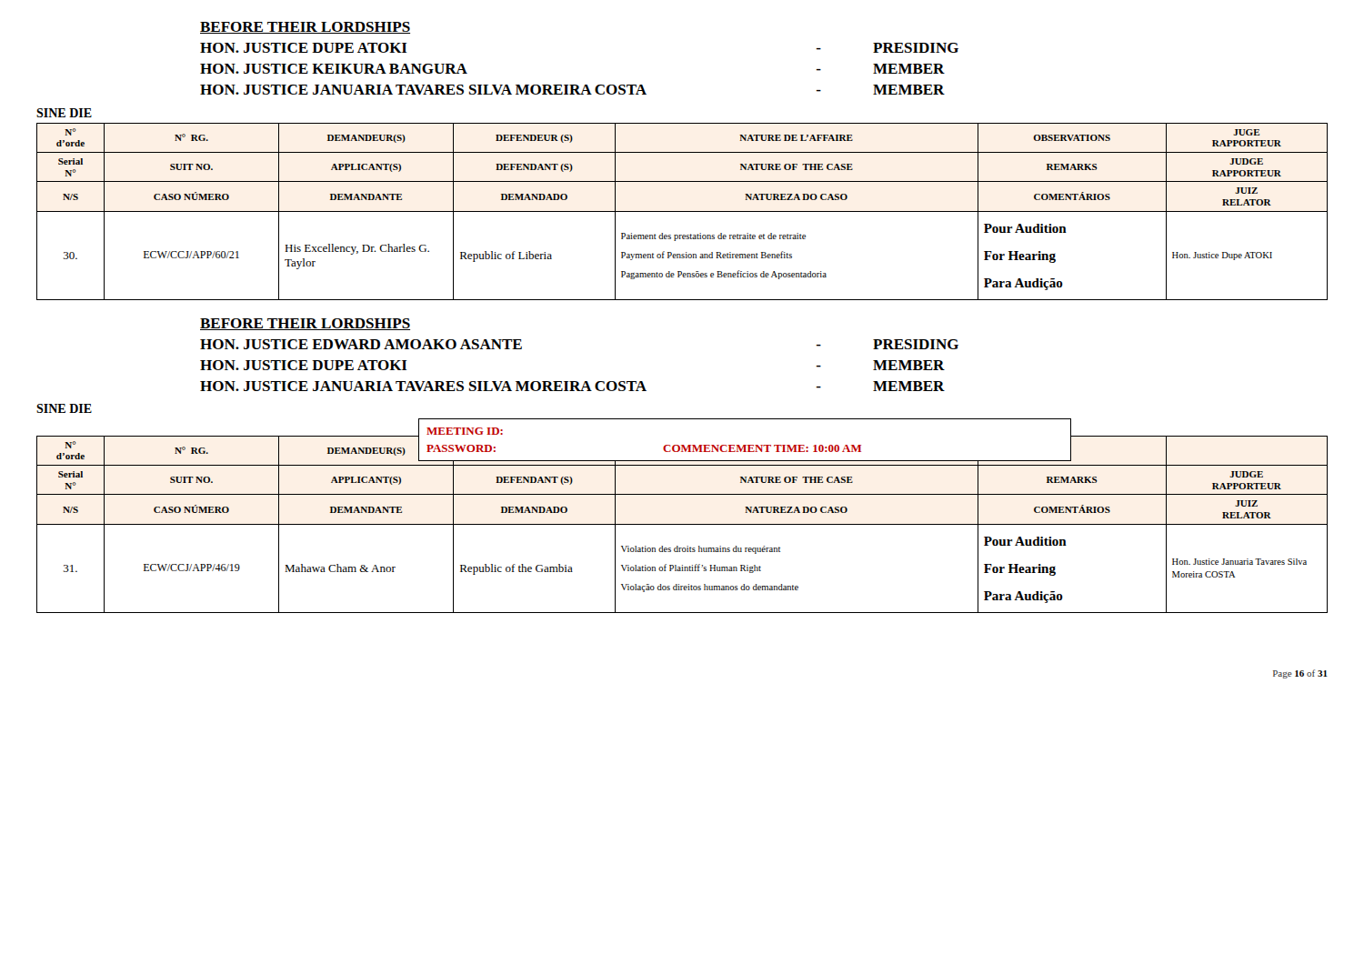BEFORE THEIR LORDSHIPS
HON. JUSTICE DUPE ATOKI
-
PRESIDING
HON. JUSTICE KEIKURA BANGURA
-
MEMBER
HON. JUSTICE JANUARIA TAVARES SILVA MOREIRA COSTA
-
MEMBER
SINE DIE
| N° d’orde | N° RG. | DEMANDEUR(S) | DEFENDEUR (S) | NATURE DE L’AFFAIRE | OBSERVATIONS | JUGE RAPPORTEUR |
| --- | --- | --- | --- | --- | --- | --- |
| Serial N° | SUIT NO. | APPLICANT(S) | DEFENDANT (S) | NATURE OF THE CASE | REMARKS | JUDGE RAPPORTEUR |
| N/S | CASO NÚMERO | DEMANDANTE | DEMANDADO | NATUREZA DO CASO | COMENTÁRIOS | JUIZ RELATOR |
| 30. | ECW/CCJ/APP/60/21 | His Excellency, Dr. Charles G. Taylor | Republic of Liberia | Paiement des prestations de retraite et de retraite Payment of Pension and Retirement Benefits Pagamento de Pensões e Benefícios de Aposentadoria | Pour Audition For Hearing Para Audição | Hon. Justice Dupe ATOKI |
BEFORE THEIR LORDSHIPS
HON. JUSTICE EDWARD AMOAKO ASANTE
-
PRESIDING
HON. JUSTICE DUPE ATOKI
-
MEMBER
HON. JUSTICE JANUARIA TAVARES SILVA MOREIRA COSTA
-
MEMBER
SINE DIE
MEETING ID:
PASSWORD:
COMMENCEMENT TIME: 10:00 AM
| N° d’orde | N° RG. | DEMANDEUR(S) | DEFENDEUR (S) | | | |
| --- | --- | --- | --- | --- | --- | --- |
| Serial N° | SUIT NO. | APPLICANT(S) | DEFENDANT (S) | NATURE OF THE CASE | REMARKS | JUDGE RAPPORTEUR |
| N/S | CASO NÚMERO | DEMANDANTE | DEMANDADO | NATUREZA DO CASO | COMENTÁRIOS | JUIZ RELATOR |
| 31. | ECW/CCJ/APP/46/19 | Mahawa Cham & Anor | Republic of the Gambia | Violation des droits humains du requérant Violation of Plaintiff’s Human Right Violação dos direitos humanos do demandante | Pour Audition For Hearing Para Audição | Hon. Justice Januaria Tavares Silva Moreira COSTA |
Page 16 of 31